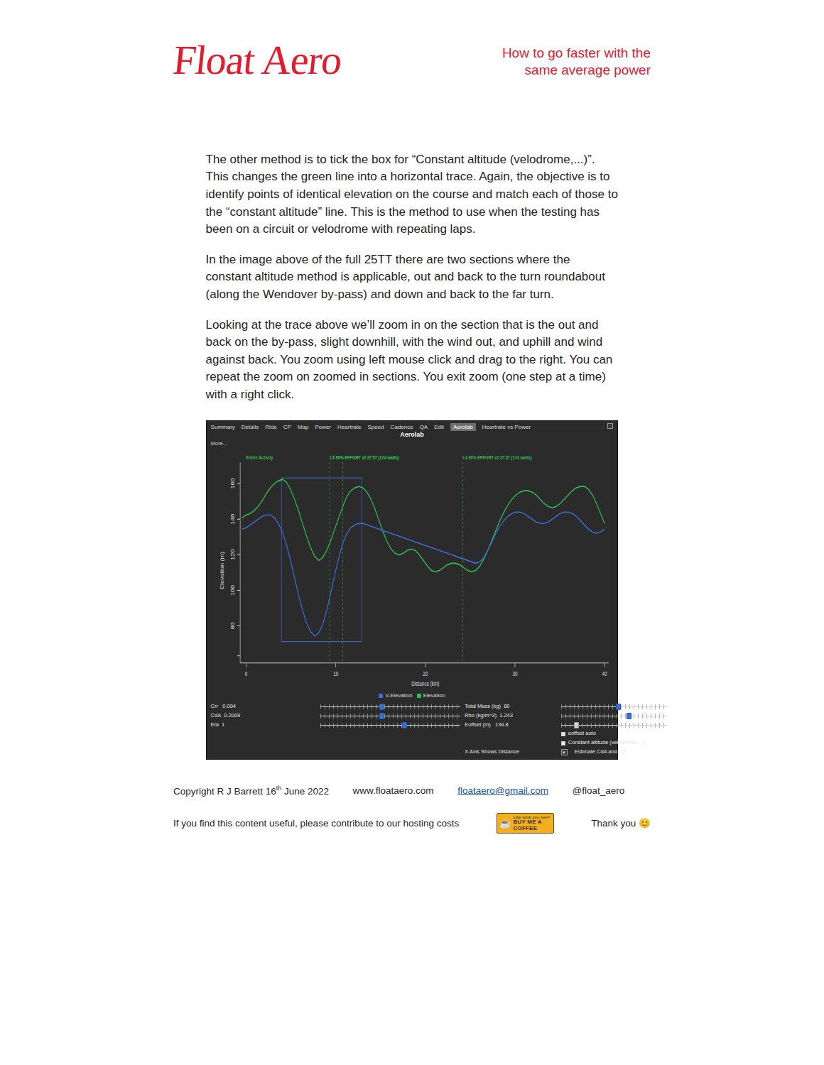Float Aero
How to go faster with the
same average power
The other method is to tick the box for “Constant altitude (velodrome,...)”. This changes the green line into a horizontal trace. Again, the objective is to identify points of identical elevation on the course and match each of those to the “constant altitude” line. This is the method to use when the testing has been on a circuit or velodrome with repeating laps.
In the image above of the full 25TT there are two sections where the constant altitude method is applicable, out and back to the turn roundabout (along the Wendover by-pass) and down and back to the far turn.
Looking at the trace above we’ll zoom in on the section that is the out and back on the by-pass, slight downhill, with the wind out, and uphill and wind against back. You zoom using left mouse click and drag to the right. You can repeat the zoom on zoomed in sections. You exit zoom (one step at a time) with a right click.
Summary Details Ride CP Map Power Heartrate Speed Cadence QA Edit Aerolab Heartrate vs Power
Aerolab
More...
160 140 120 100 80 Elevation (m) 0 10 20 30 40 Distance (km) Entire Activity L5 90% EFFORT of 27:57 (174 watts) L4 90% EFFORT of 27:57 (174 watts) L4 90% EFFORT of 27:57 (174 watts)
V-Elevation Elevation
Crr 0.004
Total Mass (kg) 80
CdA 0.2009
Rho (kg/m^3) 1.243
Eta 1
Eoffset (m) 134.8
eoffset auto
Constant altitude (velodrome,...)
X Axis Shows Distance
▾ Estimate CdA and Crr
Copyright R J Barrett 16th June 2022
www.floataero.com
floataero@gmail.com
@float_aero
If you find this content useful, please contribute to our hosting costs
☕ Like what you see?BUY ME A
COFFEE
Thank you 😊